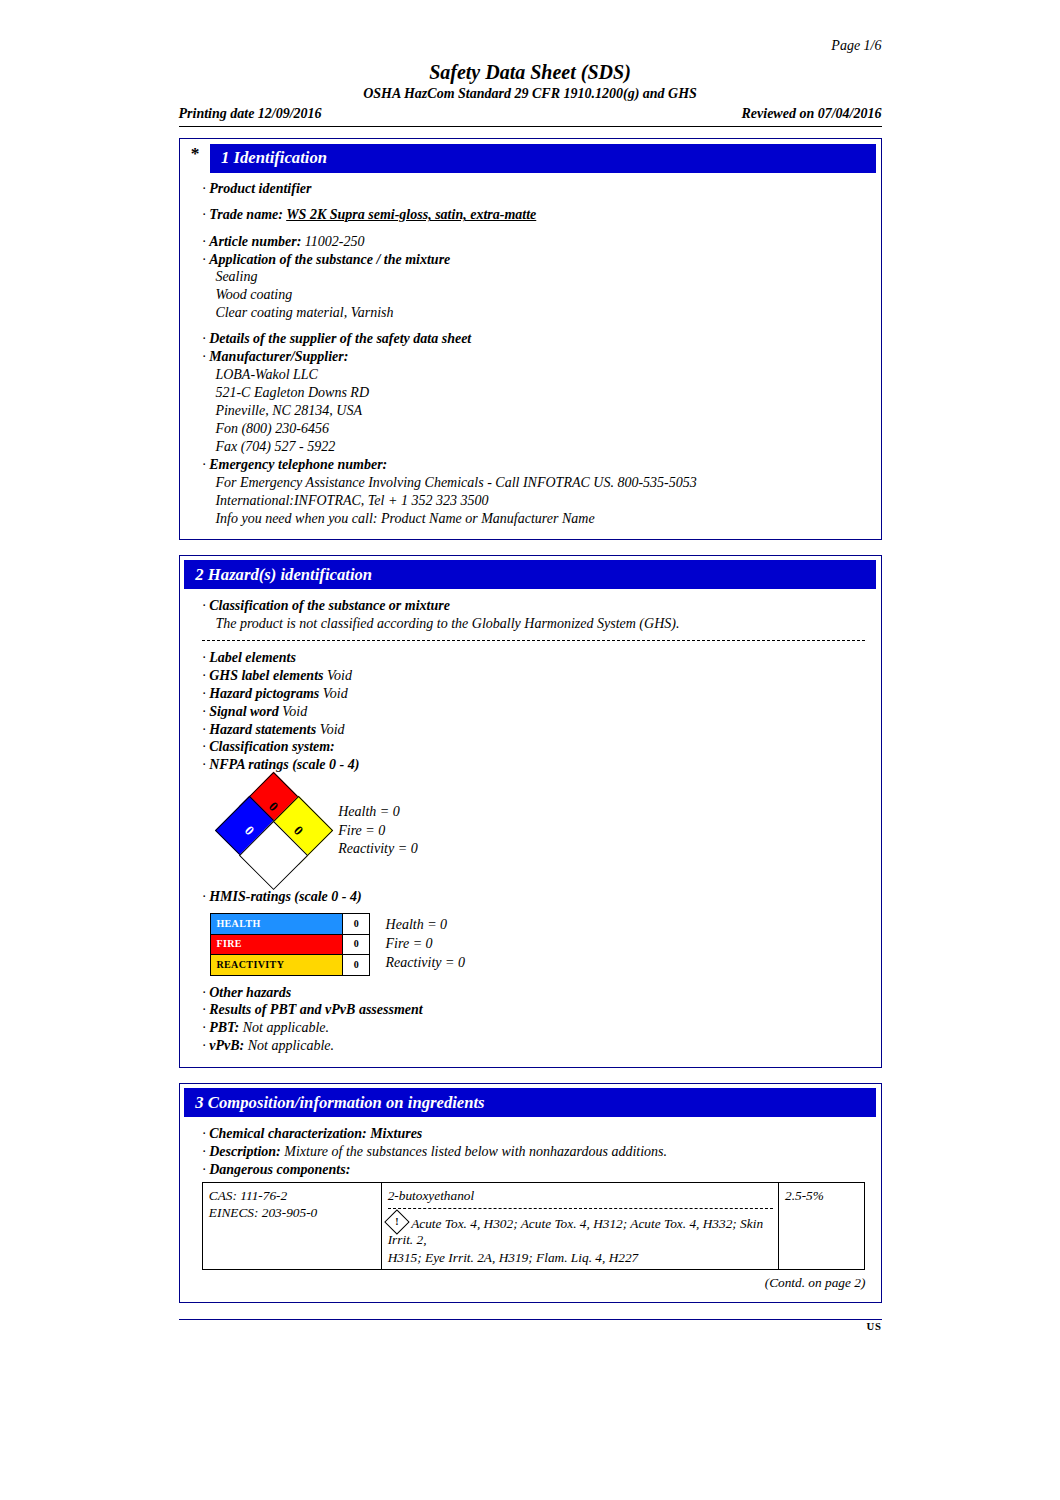Page 1/6
Safety Data Sheet (SDS)
OSHA HazCom Standard 29 CFR 1910.1200(g) and GHS
Printing date 12/09/2016 Reviewed on 07/04/2016
*
1 Identification
· Product identifier
· Trade name: WS 2K Supra semi-gloss, satin, extra-matte
· Article number: 11002-250
· Application of the substance / the mixture
Sealing
Wood coating
Clear coating material, Varnish
· Details of the supplier of the safety data sheet
· Manufacturer/Supplier:
LOBA-Wakol LLC
521-C Eagleton Downs RD
Pineville, NC 28134, USA
Fon (800) 230-6456
Fax (704) 527 - 5922
· Emergency telephone number:
For Emergency Assistance Involving Chemicals - Call INFOTRAC US. 800-535-5053
International:INFOTRAC, Tel + 1 352 323 3500
Info you need when you call: Product Name or Manufacturer Name
2 Hazard(s) identification
· Classification of the substance or mixture
The product is not classified according to the Globally Harmonized System (GHS).
· Label elements
· GHS label elements Void
· Hazard pictograms Void
· Signal word Void
· Hazard statements Void
· Classification system:
· NFPA ratings (scale 0 - 4)
0
0
0
Health = 0
Fire = 0
Reactivity = 0
· HMIS-ratings (scale 0 - 4)
HEALTH
0
FIRE
0
REACTIVITY
0
Health = 0
Fire = 0
Reactivity = 0
· Other hazards
· Results of PBT and vPvB assessment
· PBT: Not applicable.
· vPvB: Not applicable.
3 Composition/information on ingredients
· Chemical characterization: Mixtures
· Description: Mixture of the substances listed below with nonhazardous additions.
· Dangerous components:
| CAS: 111-76-2 EINECS: 203-905-0 | 2-butoxyethanol ! Acute Tox. 4, H302; Acute Tox. 4, H312; Acute Tox. 4, H332; Skin Irrit. 2, H315; Eye Irrit. 2A, H319; Flam. Liq. 4, H227 | 2.5-5% |
(Contd. on page 2)
US